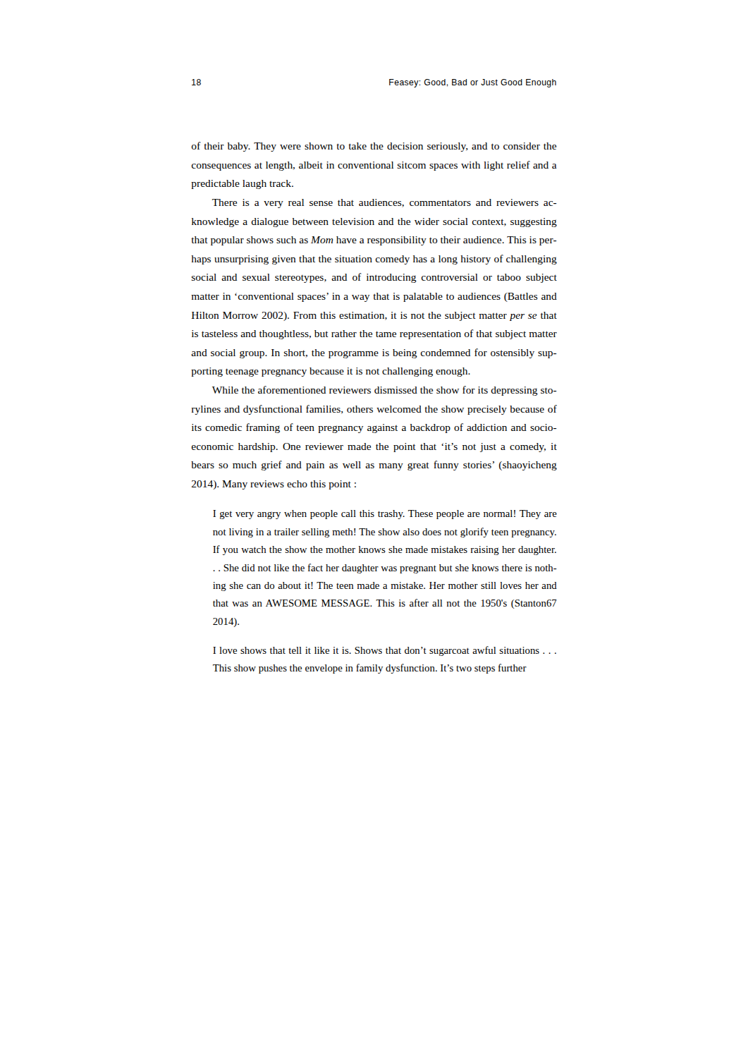18 Feasey: Good, Bad or Just Good Enough
of their baby. They were shown to take the decision seriously, and to consider the consequences at length, albeit in conventional sitcom spaces with light relief and a predictable laugh track.
There is a very real sense that audiences, commentators and reviewers acknowledge a dialogue between television and the wider social context, suggesting that popular shows such as Mom have a responsibility to their audience. This is perhaps unsurprising given that the situation comedy has a long history of challenging social and sexual stereotypes, and of introducing controversial or taboo subject matter in ‘conventional spaces’ in a way that is palatable to audiences (Battles and Hilton Morrow 2002). From this estimation, it is not the subject matter per se that is tasteless and thoughtless, but rather the tame representation of that subject matter and social group. In short, the programme is being condemned for ostensibly supporting teenage pregnancy because it is not challenging enough.
While the aforementioned reviewers dismissed the show for its depressing storylines and dysfunctional families, others welcomed the show precisely because of its comedic framing of teen pregnancy against a backdrop of addiction and socio-economic hardship. One reviewer made the point that ‘it’s not just a comedy, it bears so much grief and pain as well as many great funny stories’ (shaoyicheng 2014). Many reviews echo this point :
I get very angry when people call this trashy. These people are normal! They are not living in a trailer selling meth! The show also does not glorify teen pregnancy. If you watch the show the mother knows she made mistakes raising her daughter. . . She did not like the fact her daughter was pregnant but she knows there is nothing she can do about it! The teen made a mistake. Her mother still loves her and that was an AWESOME MESSAGE. This is after all not the 1950's (Stanton67 2014).
I love shows that tell it like it is. Shows that don’t sugarcoat awful situations . . . This show pushes the envelope in family dysfunction. It’s two steps further